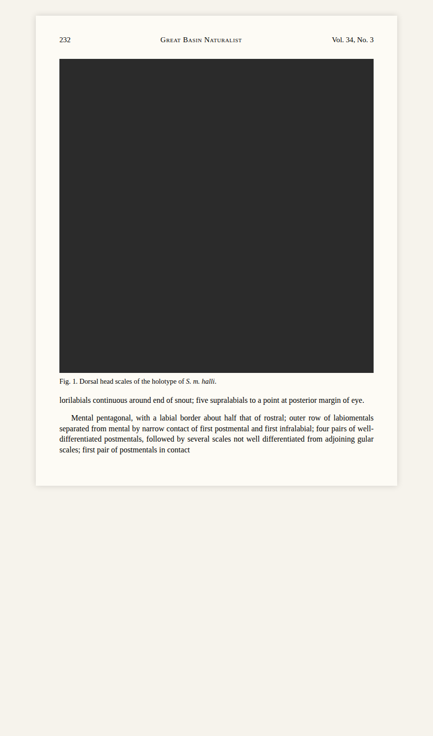232 Great Basin Naturalist Vol. 34, No. 3
Fig. 1. Dorsal head scales of the holotype of S. m. halli.
lorilabials continuous around end of snout; five supralabials to a point at posterior margin of eye.
Mental pentagonal, with a labial border about half that of rostral; outer row of labiomentals separated from mental by narrow contact of first postmental and first infralabial; four pairs of well-differentiated postmentals, followed by several scales not well differentiated from adjoining gular scales; first pair of postmentals in contact